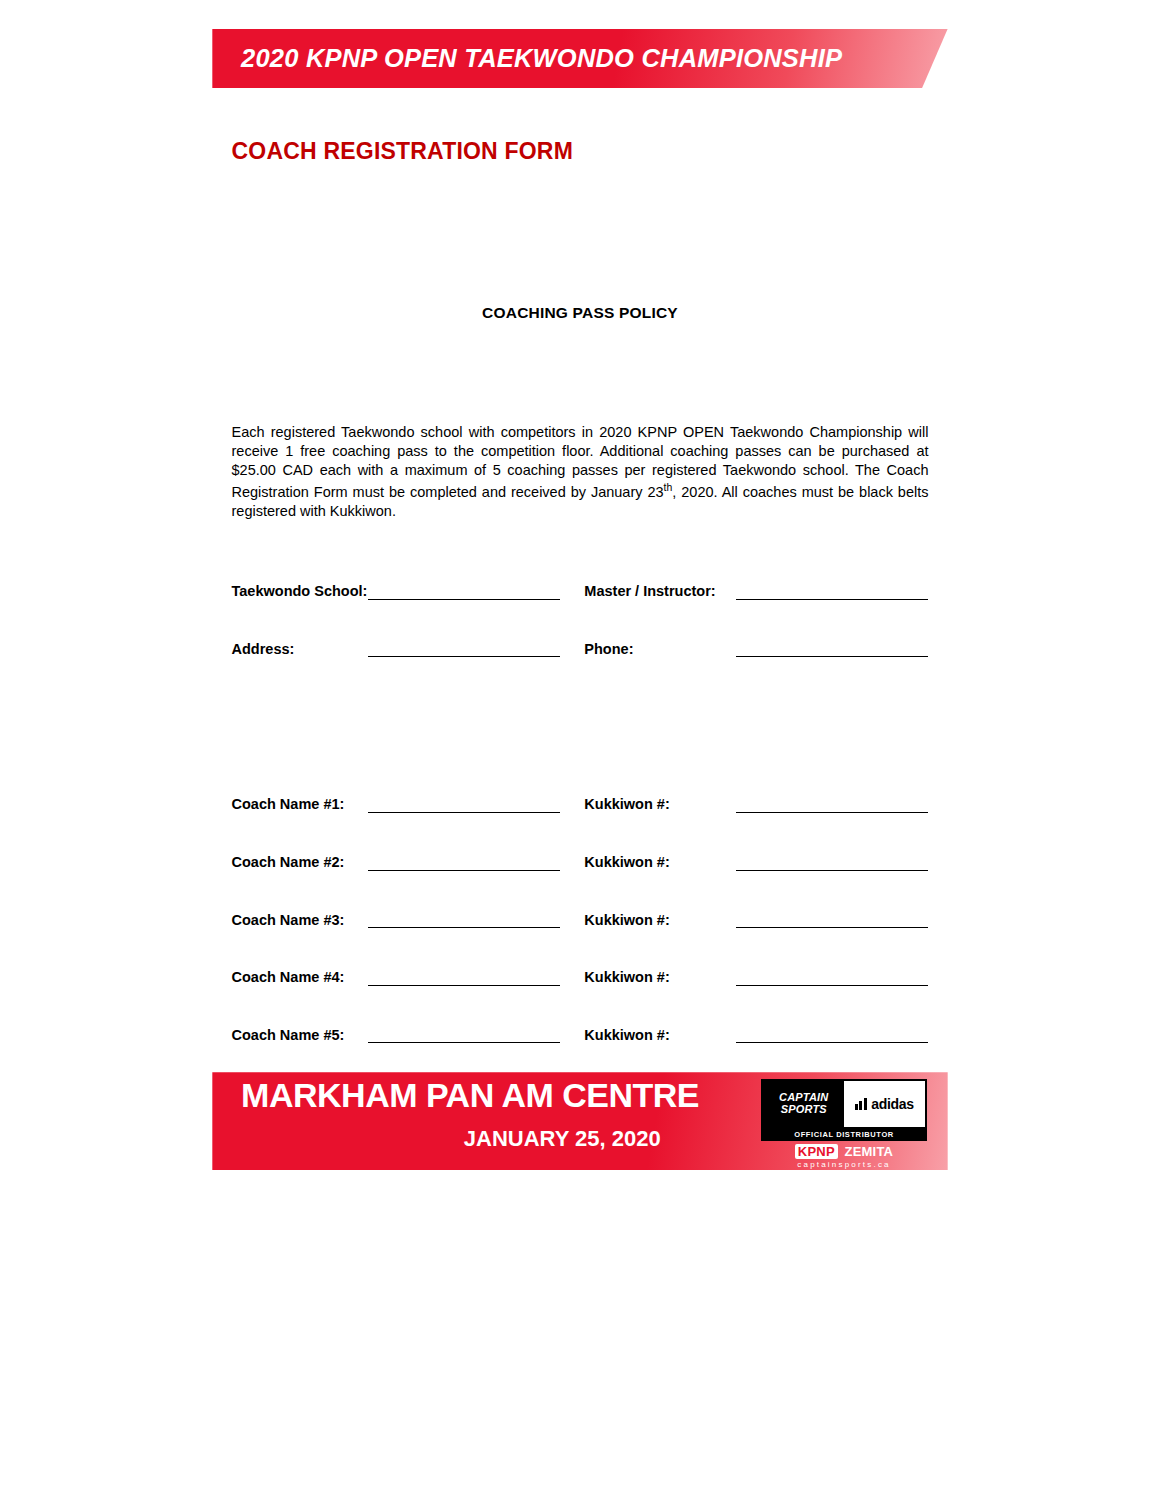2020 KPNP OPEN TAEKWONDO CHAMPIONSHIP
COACH REGISTRATION FORM
COACHING PASS POLICY
Each registered Taekwondo school with competitors in 2020 KPNP OPEN Taekwondo Championship will receive 1 free coaching pass to the competition floor. Additional coaching passes can be purchased at $25.00 CAD each with a maximum of 5 coaching passes per registered Taekwondo school. The Coach Registration Form must be completed and received by January 23th, 2020. All coaches must be black belts registered with Kukkiwon.
| Taekwondo School: | | | Master / Instructor: | |
| Address: | | | Phone: | |
| Coach Name #1: | | | Kukkiwon #: | |
| Coach Name #2: | | | Kukkiwon #: | |
| Coach Name #3: | | | Kukkiwon #: | |
| Coach Name #4: | | | Kukkiwon #: | |
| Coach Name #5: | | | Kukkiwon #: | |
MARKHAM PAN AM CENTRE
JANUARY 25, 2020
CAPTAIN SPORTS
adidas
OFFICIAL DISTRIBUTOR
KPNP ZEMITA
captainsports.ca